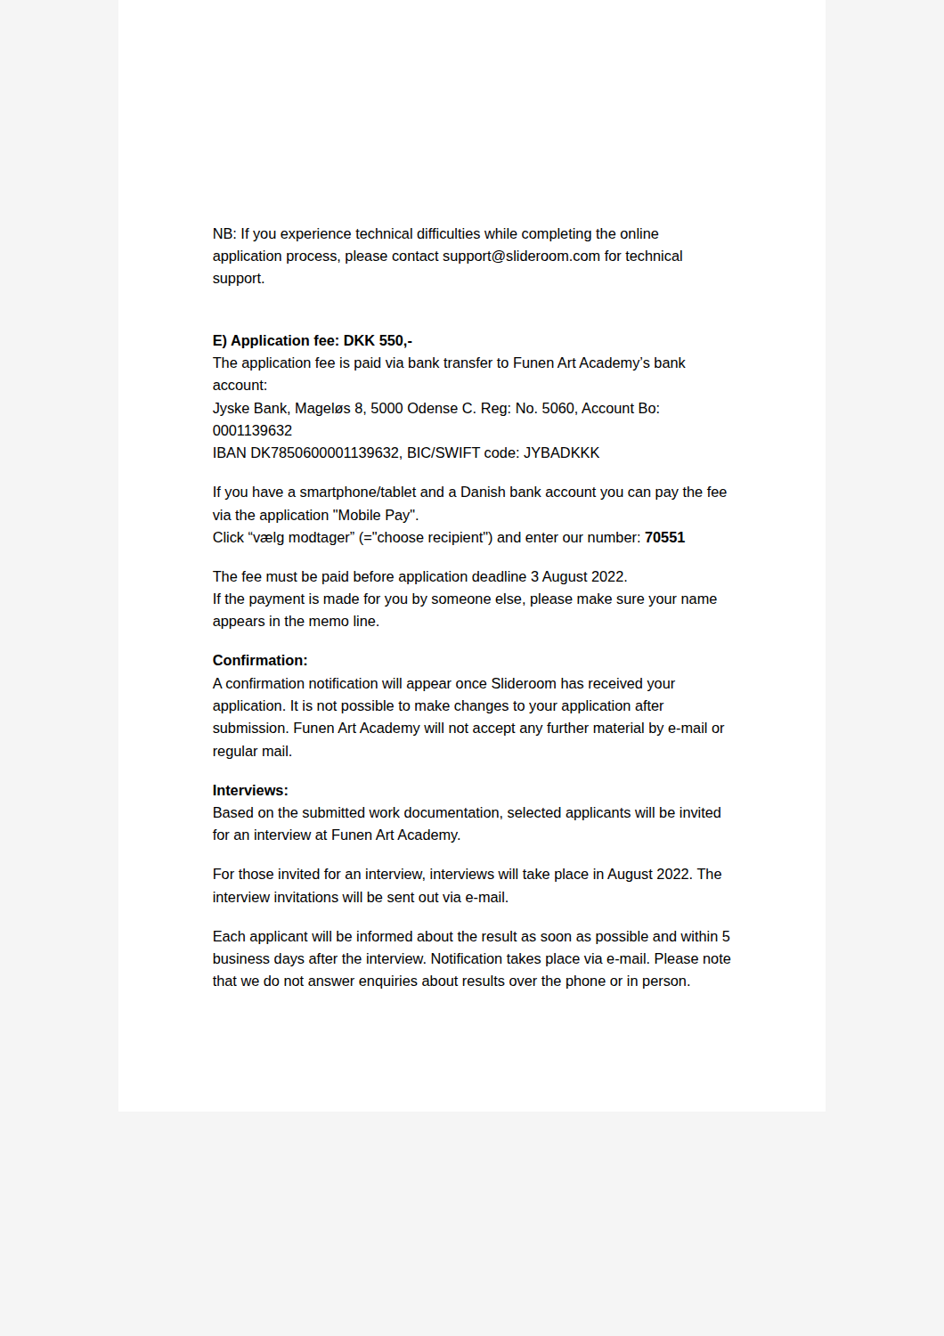NB: If you experience technical difficulties while completing the online application process, please contact support@slideroom.com for technical support.
E) Application fee: DKK 550,-
The application fee is paid via bank transfer to Funen Art Academy’s bank account:
Jyske Bank, Mageløs 8, 5000 Odense C. Reg: No. 5060, Account Bo: 0001139632
IBAN DK7850600001139632, BIC/SWIFT code: JYBADKKK
If you have a smartphone/tablet and a Danish bank account you can pay the fee via the application "Mobile Pay".
Click “vælg modtager” (="choose recipient") and enter our number: 70551
The fee must be paid before application deadline 3 August 2022.
If the payment is made for you by someone else, please make sure your name appears in the memo line.
Confirmation:
A confirmation notification will appear once Slideroom has received your application. It is not possible to make changes to your application after submission. Funen Art Academy will not accept any further material by e-mail or regular mail.
Interviews:
Based on the submitted work documentation, selected applicants will be invited for an interview at Funen Art Academy.
For those invited for an interview, interviews will take place in August 2022. The interview invitations will be sent out via e-mail.
Each applicant will be informed about the result as soon as possible and within 5 business days after the interview. Notification takes place via e-mail. Please note that we do not answer enquiries about results over the phone or in person.